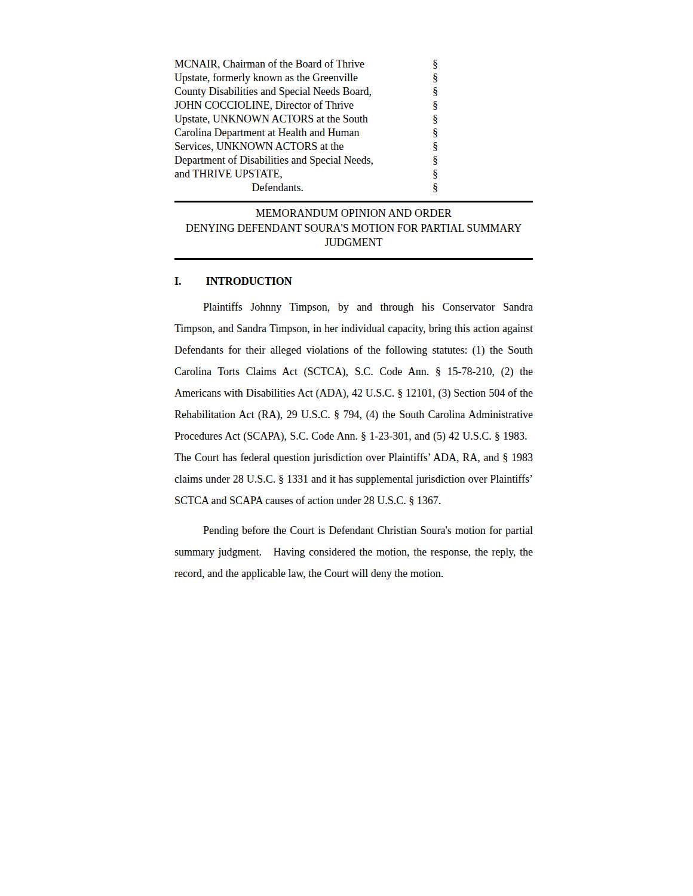| MCNAIR, Chairman of the Board of Thrive | § |
| Upstate, formerly known as the Greenville | § |
| County Disabilities and Special Needs Board, | § |
| JOHN COCCIOLINE, Director of Thrive | § |
| Upstate, UNKNOWN ACTORS at the South | § |
| Carolina Department at Health and Human | § |
| Services, UNKNOWN ACTORS at the | § |
| Department of Disabilities and Special Needs, | § |
| and THRIVE UPSTATE, | § |
| Defendants. | § |
MEMORANDUM OPINION AND ORDER
DENYING DEFENDANT SOURA'S MOTION FOR PARTIAL SUMMARY JUDGMENT
I. INTRODUCTION
Plaintiffs Johnny Timpson, by and through his Conservator Sandra Timpson, and Sandra Timpson, in her individual capacity, bring this action against Defendants for their alleged violations of the following statutes: (1) the South Carolina Torts Claims Act (SCTCA), S.C. Code Ann. § 15-78-210, (2) the Americans with Disabilities Act (ADA), 42 U.S.C. § 12101, (3) Section 504 of the Rehabilitation Act (RA), 29 U.S.C. § 794, (4) the South Carolina Administrative Procedures Act (SCAPA), S.C. Code Ann. § 1-23-301, and (5) 42 U.S.C. § 1983. The Court has federal question jurisdiction over Plaintiffs’ ADA, RA, and § 1983 claims under 28 U.S.C. § 1331 and it has supplemental jurisdiction over Plaintiffs’ SCTCA and SCAPA causes of action under 28 U.S.C. § 1367.
Pending before the Court is Defendant Christian Soura's motion for partial summary judgment. Having considered the motion, the response, the reply, the record, and the applicable law, the Court will deny the motion.